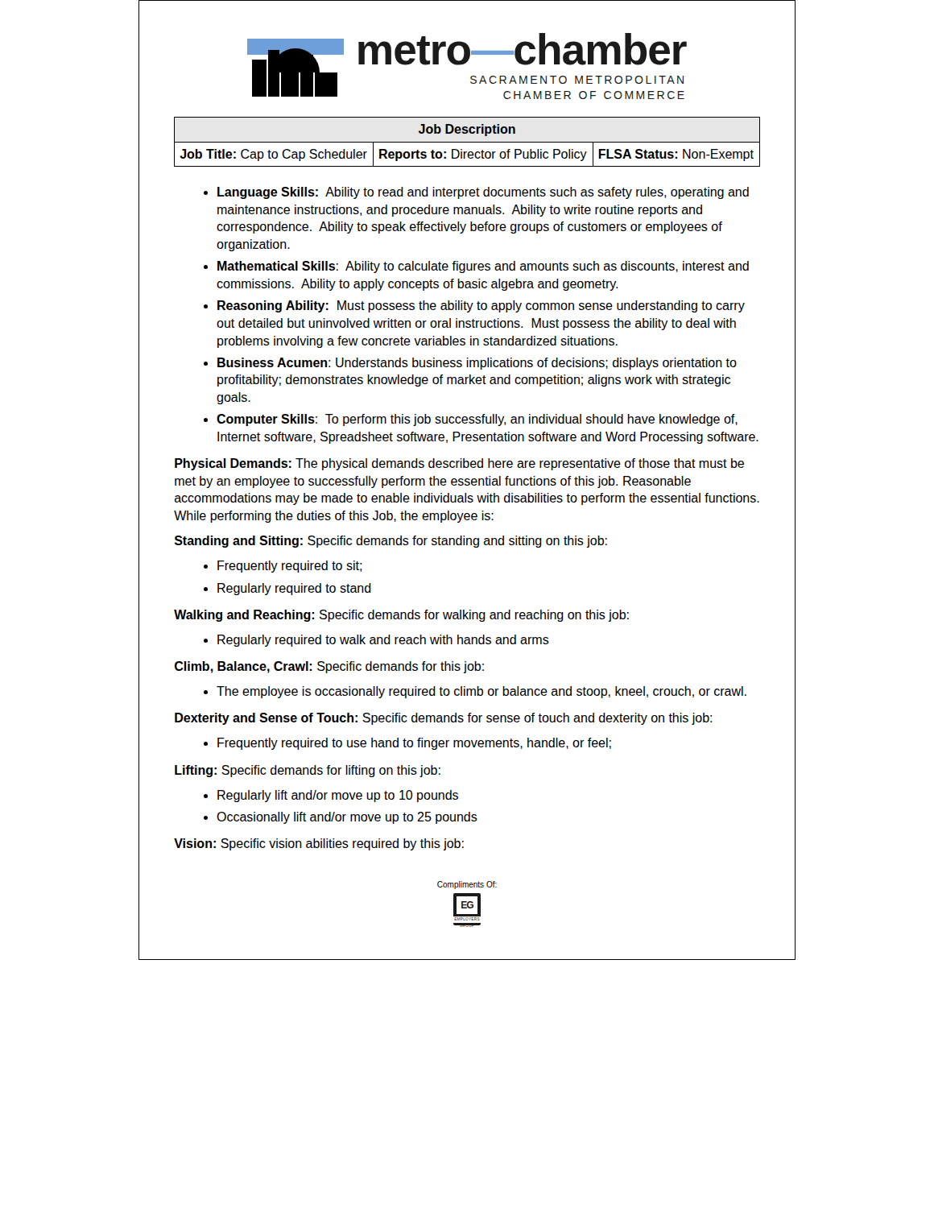metro—chamber
SACRAMENTO METROPOLITAN
CHAMBER OF COMMERCE
| Job Description |
| --- |
| Job Title: Cap to Cap Scheduler | Reports to: Director of Public Policy | FLSA Status: Non-Exempt |
Language Skills: Ability to read and interpret documents such as safety rules, operating and maintenance instructions, and procedure manuals. Ability to write routine reports and correspondence. Ability to speak effectively before groups of customers or employees of organization.
Mathematical Skills: Ability to calculate figures and amounts such as discounts, interest and commissions. Ability to apply concepts of basic algebra and geometry.
Reasoning Ability: Must possess the ability to apply common sense understanding to carry out detailed but uninvolved written or oral instructions. Must possess the ability to deal with problems involving a few concrete variables in standardized situations.
Business Acumen: Understands business implications of decisions; displays orientation to profitability; demonstrates knowledge of market and competition; aligns work with strategic goals.
Computer Skills: To perform this job successfully, an individual should have knowledge of, Internet software, Spreadsheet software, Presentation software and Word Processing software.
Physical Demands: The physical demands described here are representative of those that must be met by an employee to successfully perform the essential functions of this job. Reasonable accommodations may be made to enable individuals with disabilities to perform the essential functions. While performing the duties of this Job, the employee is:
Standing and Sitting: Specific demands for standing and sitting on this job:
Frequently required to sit;
Regularly required to stand
Walking and Reaching: Specific demands for walking and reaching on this job:
Regularly required to walk and reach with hands and arms
Climb, Balance, Crawl: Specific demands for this job:
The employee is occasionally required to climb or balance and stoop, kneel, crouch, or crawl.
Dexterity and Sense of Touch: Specific demands for sense of touch and dexterity on this job:
Frequently required to use hand to finger movements, handle, or feel;
Lifting: Specific demands for lifting on this job:
Regularly lift and/or move up to 10 pounds
Occasionally lift and/or move up to 25 pounds
Vision: Specific vision abilities required by this job:
Compliments Of:
EG
EMPLOYERS GROUP